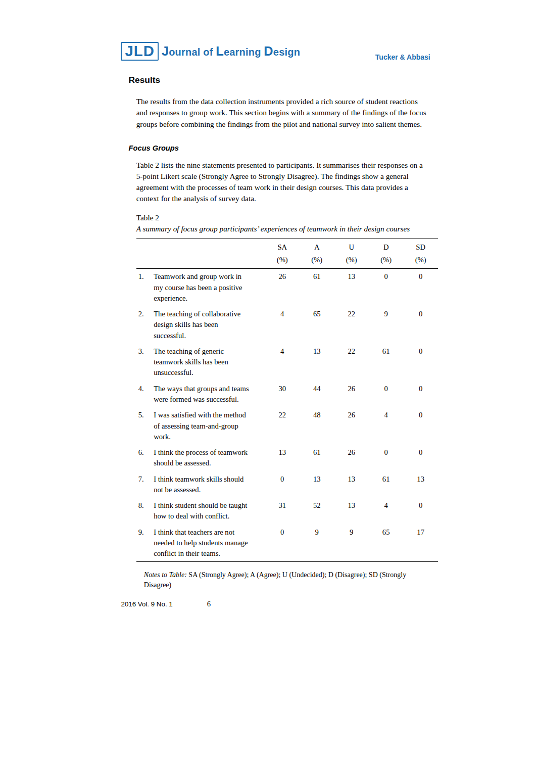JLD Journal of Learning Design
Tucker & Abbasi
Results
The results from the data collection instruments provided a rich source of student reactions and responses to group work. This section begins with a summary of the findings of the focus groups before combining the findings from the pilot and national survey into salient themes.
Focus Groups
Table 2 lists the nine statements presented to participants. It summarises their responses on a 5-point Likert scale (Strongly Agree to Strongly Disagree). The findings show a general agreement with the processes of team work in their design courses. This data provides a context for the analysis of survey data.
Table 2 A summary of focus group participants’ experiences of teamwork in their design courses
| | SA | A | U | D | SD |
| --- | --- | --- | --- | --- | --- |
| | (%) | (%) | (%) | (%) | (%) |
| 1. | Teamwork and group work in my course has been a positive experience. | 26 | 61 | 13 | 0 | 0 |
| 2. | The teaching of collaborative design skills has been successful. | 4 | 65 | 22 | 9 | 0 |
| 3. | The teaching of generic teamwork skills has been unsuccessful. | 4 | 13 | 22 | 61 | 0 |
| 4. | The ways that groups and teams were formed was successful. | 30 | 44 | 26 | 0 | 0 |
| 5. | I was satisfied with the method of assessing team-and-group work. | 22 | 48 | 26 | 4 | 0 |
| 6. | I think the process of teamwork should be assessed. | 13 | 61 | 26 | 0 | 0 |
| 7. | I think teamwork skills should not be assessed. | 0 | 13 | 13 | 61 | 13 |
| 8. | I think student should be taught how to deal with conflict. | 31 | 52 | 13 | 4 | 0 |
| 9. | I think that teachers are not needed to help students manage conflict in their teams. | 0 | 9 | 9 | 65 | 17 |
Notes to Table: SA (Strongly Agree); A (Agree); U (Undecided); D (Disagree); SD (Strongly Disagree)
2016 Vol. 9 No. 1 6